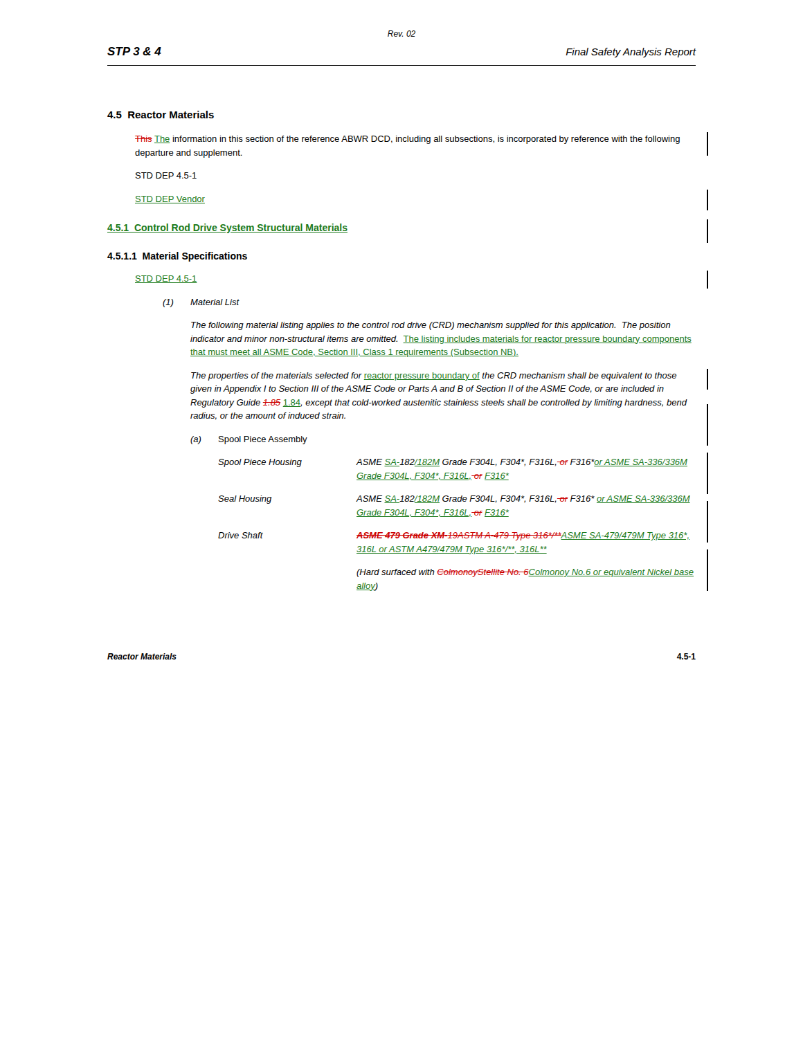Rev. 02
STP 3 & 4
Final Safety Analysis Report
4.5 Reactor Materials
This The information in this section of the reference ABWR DCD, including all subsections, is incorporated by reference with the following departure and supplement.
STD DEP 4.5-1
STD DEP Vendor
4.5.1 Control Rod Drive System Structural Materials
4.5.1.1 Material Specifications
STD DEP 4.5-1
(1)
Material List
The following material listing applies to the control rod drive (CRD) mechanism supplied for this application. The position indicator and minor non-structural items are omitted. The listing includes materials for reactor pressure boundary components that must meet all ASME Code, Section III, Class 1 requirements (Subsection NB).
The properties of the materials selected for reactor pressure boundary of the CRD mechanism shall be equivalent to those given in Appendix I to Section III of the ASME Code or Parts A and B of Section II of the ASME Code, or are included in Regulatory Guide 1.85 1.84, except that cold-worked austenitic stainless steels shall be controlled by limiting hardness, bend radius, or the amount of induced strain.
(a)
Spool Piece Assembly
| Spool Piece Housing | ASME SA- 182 /182M Grade F304L, F304*, F316L, or F316* or ASME SA-336/336M Grade F304L, F304*, F316L, or F316* |
| Seal Housing | ASME SA- 182 /182M Grade F304L, F304*, F316L, or F316* or ASME SA-336/336M Grade F304L, F304*, F316L, or F316* |
| Drive Shaft | ASME 479 Grade XM- 19ASTM A-479 Type 316*/** ASME SA-479/479M Type 316*, 316L or ASTM A479/479M Type 316*/**, 316L** |
| | (Hard surfaced with Colmonoy Stellite No. 6 Colmonoy No.6 or equivalent Nickel base alloy ) |
Reactor Materials
4.5-1